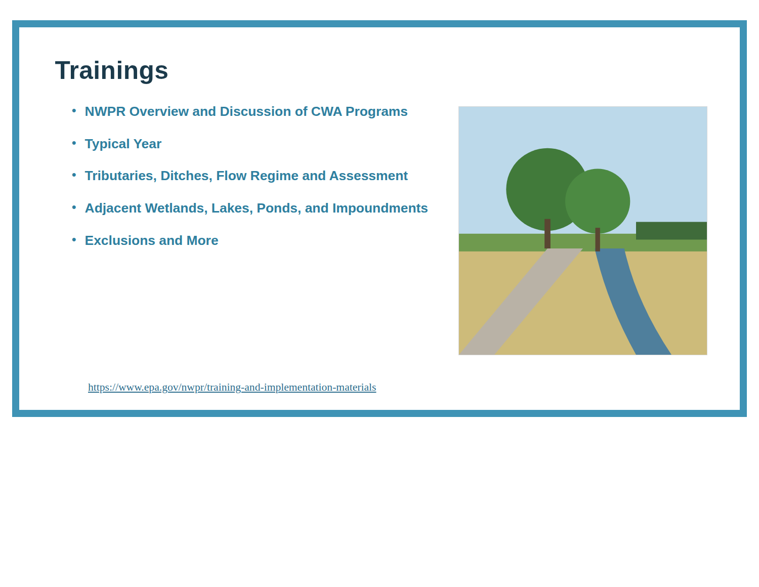Trainings
NWPR Overview and Discussion of CWA Programs
Typical Year
Tributaries, Ditches, Flow Regime and Assessment
Adjacent Wetlands, Lakes, Ponds, and Impoundments
Exclusions and More
https://www.epa.gov/nwpr/training-and-implementation-materials